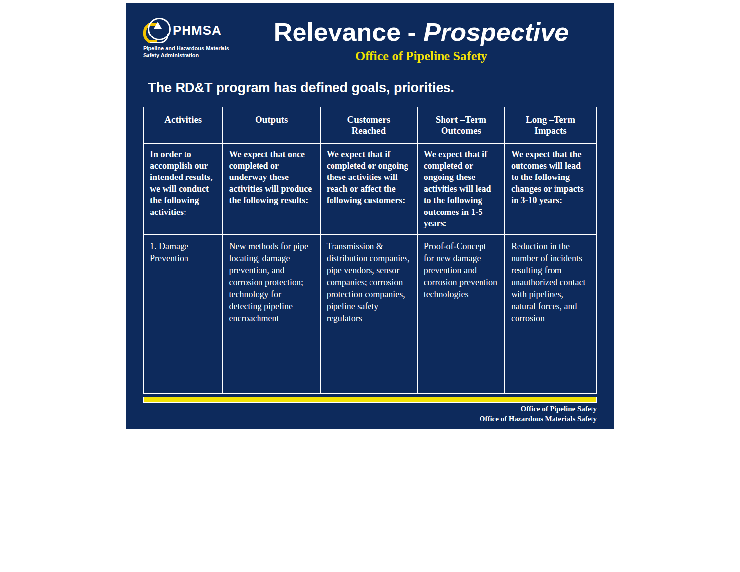PHMSA
Pipeline and Hazardous Materials
Safety Administration
Relevance - Prospective
Office of Pipeline Safety
The RD&T program has defined goals, priorities.
| Activities | Outputs | Customers Reached | Short –Term Outcomes | Long –Term Impacts |
| --- | --- | --- | --- | --- |
| In order to accomplish our intended results, we will conduct the following activities: | We expect that once completed or underway these activities will produce the following results: | We expect that if completed or ongoing these activities will reach or affect the following customers: | We expect that if completed or ongoing these activities will lead to the following outcomes in 1-5 years: | We expect that the outcomes will lead to the following changes or impacts in 3-10 years: |
| 1. Damage Prevention | New methods for pipe locating, damage prevention, and corrosion protection; technology for detecting pipeline encroachment | Transmission & distribution companies, pipe vendors, sensor companies; corrosion protection companies, pipeline safety regulators | Proof-of-Concept for new damage prevention and corrosion prevention technologies | Reduction in the number of incidents resulting from unauthorized contact with pipelines, natural forces, and corrosion |
Office of Pipeline Safety
Office of Hazardous Materials Safety